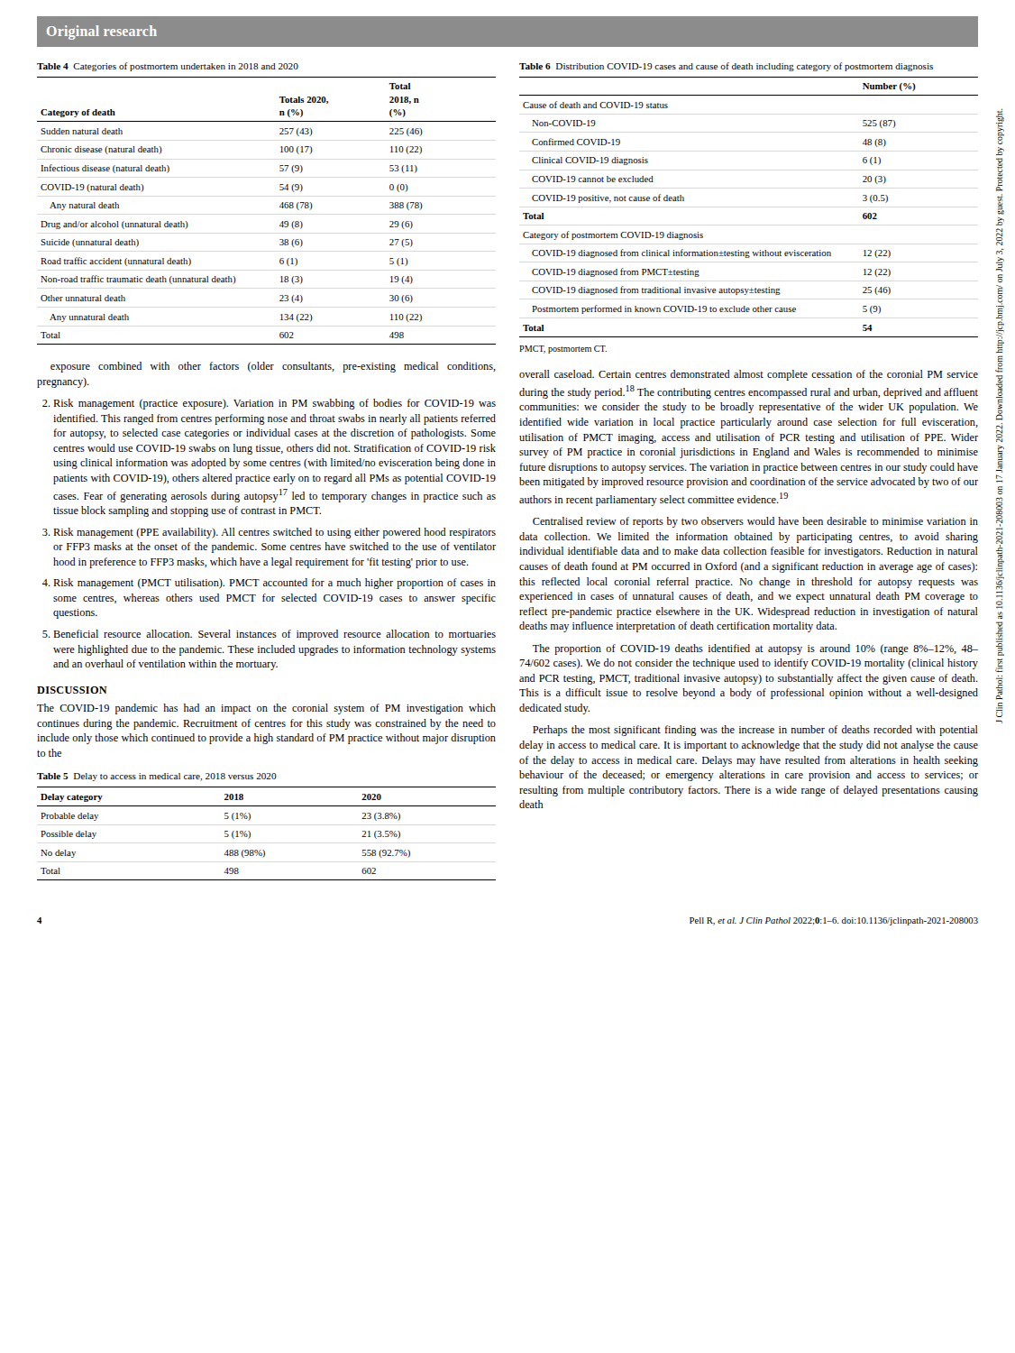Original research
J Clin Pathol: first published as 10.1136/jclinpath-2021-208003 on 17 January 2022. Downloaded from http://jcp.bmj.com/ on July 3, 2022 by guest. Protected by copyright.
Table 4 Categories of postmortem undertaken in 2018 and 2020
| Category of death | Totals 2020, n (%) | Total 2018, n (%) |
| --- | --- | --- |
| Sudden natural death | 257 (43) | 225 (46) |
| Chronic disease (natural death) | 100 (17) | 110 (22) |
| Infectious disease (natural death) | 57 (9) | 53 (11) |
| COVID-19 (natural death) | 54 (9) | 0 (0) |
| Any natural death | 468 (78) | 388 (78) |
| Drug and/or alcohol (unnatural death) | 49 (8) | 29 (6) |
| Suicide (unnatural death) | 38 (6) | 27 (5) |
| Road traffic accident (unnatural death) | 6 (1) | 5 (1) |
| Non-road traffic traumatic death (unnatural death) | 18 (3) | 19 (4) |
| Other unnatural death | 23 (4) | 30 (6) |
| Any unnatural death | 134 (22) | 110 (22) |
| Total | 602 | 498 |
exposure combined with other factors (older consultants, pre-existing medical conditions, pregnancy).
Risk management (practice exposure). Variation in PM swabbing of bodies for COVID-19 was identified. This ranged from centres performing nose and throat swabs in nearly all patients referred for autopsy, to selected case categories or individual cases at the discretion of pathologists. Some centres would use COVID-19 swabs on lung tissue, others did not. Stratification of COVID-19 risk using clinical information was adopted by some centres (with limited/no evisceration being done in patients with COVID-19), others altered practice early on to regard all PMs as potential COVID-19 cases. Fear of generating aerosols during autopsy17 led to temporary changes in practice such as tissue block sampling and stopping use of contrast in PMCT.
Risk management (PPE availability). All centres switched to using either powered hood respirators or FFP3 masks at the onset of the pandemic. Some centres have switched to the use of ventilator hood in preference to FFP3 masks, which have a legal requirement for 'fit testing' prior to use.
Risk management (PMCT utilisation). PMCT accounted for a much higher proportion of cases in some centres, whereas others used PMCT for selected COVID-19 cases to answer specific questions.
Beneficial resource allocation. Several instances of improved resource allocation to mortuaries were highlighted due to the pandemic. These included upgrades to information technology systems and an overhaul of ventilation within the mortuary.
Discussion
The COVID-19 pandemic has had an impact on the coronial system of PM investigation which continues during the pandemic. Recruitment of centres for this study was constrained by the need to include only those which continued to provide a high standard of PM practice without major disruption to the
Table 5 Delay to access in medical care, 2018 versus 2020
| Delay category | 2018 | 2020 |
| --- | --- | --- |
| Probable delay | 5 (1%) | 23 (3.8%) |
| Possible delay | 5 (1%) | 21 (3.5%) |
| No delay | 488 (98%) | 558 (92.7%) |
| Total | 498 | 602 |
Table 6 Distribution COVID-19 cases and cause of death including category of postmortem diagnosis
| | Number (%) |
| --- | --- |
| Cause of death and COVID-19 status |
| Non-COVID-19 | 525 (87) |
| Confirmed COVID-19 | 48 (8) |
| Clinical COVID-19 diagnosis | 6 (1) |
| COVID-19 cannot be excluded | 20 (3) |
| COVID-19 positive, not cause of death | 3 (0.5) |
| Total | 602 |
| Category of postmortem COVID-19 diagnosis |
| COVID-19 diagnosed from clinical information±testing without evisceration | 12 (22) |
| COVID-19 diagnosed from PMCT±testing | 12 (22) |
| COVID-19 diagnosed from traditional invasive autopsy±testing | 25 (46) |
| Postmortem performed in known COVID-19 to exclude other cause | 5 (9) |
| Total | 54 |
PMCT, postmortem CT.
overall caseload. Certain centres demonstrated almost complete cessation of the coronial PM service during the study period.18 The contributing centres encompassed rural and urban, deprived and affluent communities: we consider the study to be broadly representative of the wider UK population. We identified wide variation in local practice particularly around case selection for full evisceration, utilisation of PMCT imaging, access and utilisation of PCR testing and utilisation of PPE. Wider survey of PM practice in coronial jurisdictions in England and Wales is recommended to minimise future disruptions to autopsy services. The variation in practice between centres in our study could have been mitigated by improved resource provision and coordination of the service advocated by two of our authors in recent parliamentary select committee evidence.19
Centralised review of reports by two observers would have been desirable to minimise variation in data collection. We limited the information obtained by participating centres, to avoid sharing individual identifiable data and to make data collection feasible for investigators. Reduction in natural causes of death found at PM occurred in Oxford (and a significant reduction in average age of cases): this reflected local coronial referral practice. No change in threshold for autopsy requests was experienced in cases of unnatural causes of death, and we expect unnatural death PM coverage to reflect pre-pandemic practice elsewhere in the UK. Widespread reduction in investigation of natural deaths may influence interpretation of death certification mortality data.
The proportion of COVID-19 deaths identified at autopsy is around 10% (range 8%–12%, 48–74/602 cases). We do not consider the technique used to identify COVID-19 mortality (clinical history and PCR testing, PMCT, traditional invasive autopsy) to substantially affect the given cause of death. This is a difficult issue to resolve beyond a body of professional opinion without a well-designed dedicated study.
Perhaps the most significant finding was the increase in number of deaths recorded with potential delay in access to medical care. It is important to acknowledge that the study did not analyse the cause of the delay to access in medical care. Delays may have resulted from alterations in health seeking behaviour of the deceased; or emergency alterations in care provision and access to services; or resulting from multiple contributory factors. There is a wide range of delayed presentations causing death
4
Pell R, et al. J Clin Pathol 2022;0:1–6. doi:10.1136/jclinpath-2021-208003